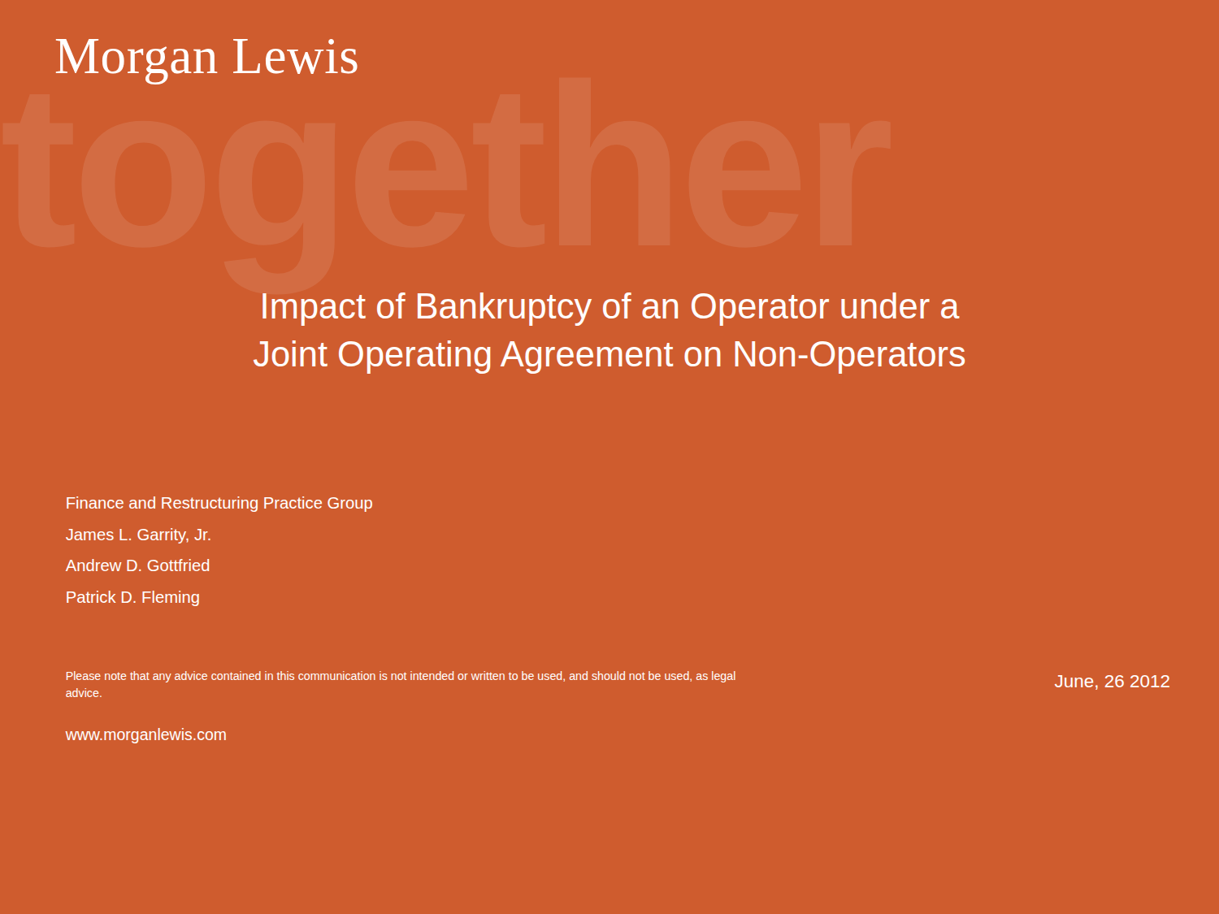together
Morgan Lewis
Impact of Bankruptcy of an Operator under a
Joint Operating Agreement on Non-Operators
Finance and Restructuring Practice Group
James L. Garrity, Jr.
Andrew D. Gottfried
Patrick D. Fleming
Please note that any advice contained in this communication is not intended or written to be used, and should not be used, as legal advice.
June, 26 2012
www.morganlewis.com